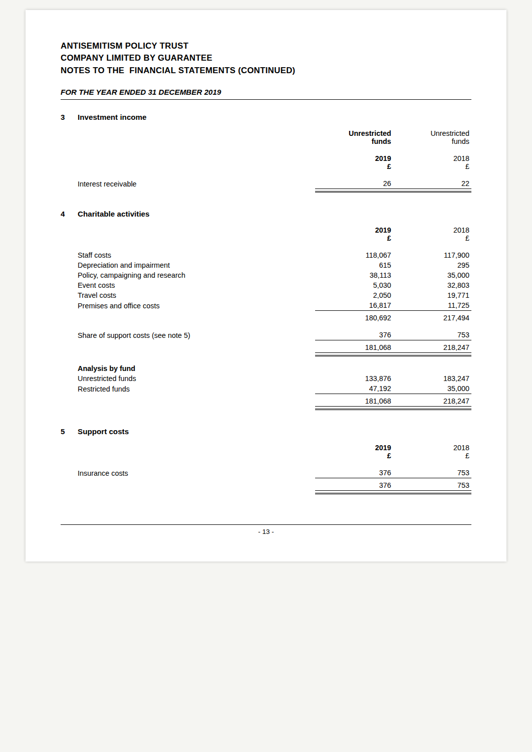ANTISEMITISM POLICY TRUST
COMPANY LIMITED BY GUARANTEE
NOTES TO THE FINANCIAL STATEMENTS (CONTINUED)
FOR THE YEAR ENDED 31 DECEMBER 2019
3
Investment income
| | Unrestricted funds | Unrestricted funds |
| | 2019 £ | 2018 £ |
| Interest receivable | 26 | 22 |
4
Charitable activities
| | 2019 £ | 2018 £ |
| Staff costs | 118,067 | 117,900 |
| Depreciation and impairment | 615 | 295 |
| Policy, campaigning and research | 38,113 | 35,000 |
| Event costs | 5,030 | 32,803 |
| Travel costs | 2,050 | 19,771 |
| Premises and office costs | 16,817 | 11,725 |
| | 180,692 | 217,494 |
| Share of support costs (see note 5) | 376 | 753 |
| | 181,068 | 218,247 |
| Analysis by fund | | |
| Unrestricted funds | 133,876 | 183,247 |
| Restricted funds | 47,192 | 35,000 |
| | 181,068 | 218,247 |
5
Support costs
| | 2019 £ | 2018 £ |
| Insurance costs | 376 | 753 |
| | 376 | 753 |
- 13 -